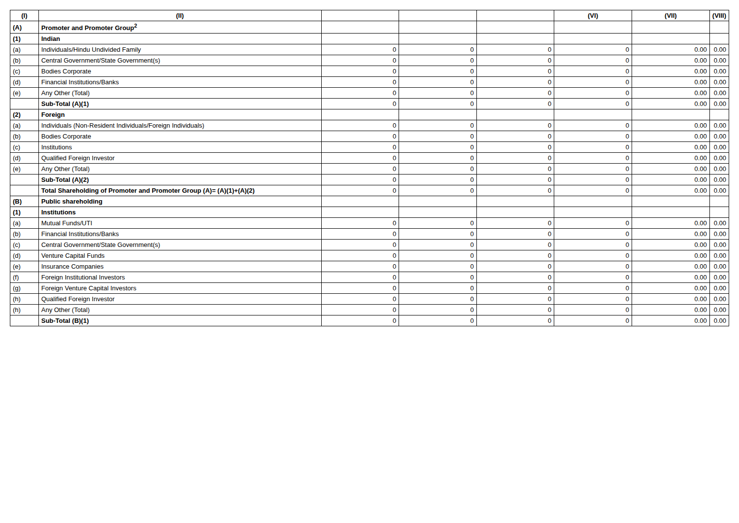| (I) | (II) | | | | (VI) | (VII) | (VIII) |
| (A) | Promoter and Promoter Group 2 | | | | | | |
| (1) | Indian | | | | | | |
| (a) | Individuals/Hindu Undivided Family | 0 | 0 | 0 | 0 | 0.00 | 0.00 |
| (b) | Central Government/State Government(s) | 0 | 0 | 0 | 0 | 0.00 | 0.00 |
| (c) | Bodies Corporate | 0 | 0 | 0 | 0 | 0.00 | 0.00 |
| (d) | Financial Institutions/Banks | 0 | 0 | 0 | 0 | 0.00 | 0.00 |
| (e) | Any Other (Total) | 0 | 0 | 0 | 0 | 0.00 | 0.00 |
| | Sub-Total (A)(1) | 0 | 0 | 0 | 0 | 0.00 | 0.00 |
| (2) | Foreign | | | | | | |
| (a) | Individuals (Non-Resident Individuals/Foreign Individuals) | 0 | 0 | 0 | 0 | 0.00 | 0.00 |
| (b) | Bodies Corporate | 0 | 0 | 0 | 0 | 0.00 | 0.00 |
| (c) | Institutions | 0 | 0 | 0 | 0 | 0.00 | 0.00 |
| (d) | Qualified Foreign Investor | 0 | 0 | 0 | 0 | 0.00 | 0.00 |
| (e) | Any Other (Total) | 0 | 0 | 0 | 0 | 0.00 | 0.00 |
| | Sub-Total (A)(2) | 0 | 0 | 0 | 0 | 0.00 | 0.00 |
| | Total Shareholding of Promoter and Promoter Group (A)= (A)(1)+(A)(2) | 0 | 0 | 0 | 0 | 0.00 | 0.00 |
| (B) | Public shareholding | | | | | | |
| (1) | Institutions | | | | | | |
| (a) | Mutual Funds/UTI | 0 | 0 | 0 | 0 | 0.00 | 0.00 |
| (b) | Financial Institutions/Banks | 0 | 0 | 0 | 0 | 0.00 | 0.00 |
| (c) | Central Government/State Government(s) | 0 | 0 | 0 | 0 | 0.00 | 0.00 |
| (d) | Venture Capital Funds | 0 | 0 | 0 | 0 | 0.00 | 0.00 |
| (e) | Insurance Companies | 0 | 0 | 0 | 0 | 0.00 | 0.00 |
| (f) | Foreign Institutional Investors | 0 | 0 | 0 | 0 | 0.00 | 0.00 |
| (g) | Foreign Venture Capital Investors | 0 | 0 | 0 | 0 | 0.00 | 0.00 |
| (h) | Qualified Foreign Investor | 0 | 0 | 0 | 0 | 0.00 | 0.00 |
| (h) | Any Other (Total) | 0 | 0 | 0 | 0 | 0.00 | 0.00 |
| | Sub-Total (B)(1) | 0 | 0 | 0 | 0 | 0.00 | 0.00 |